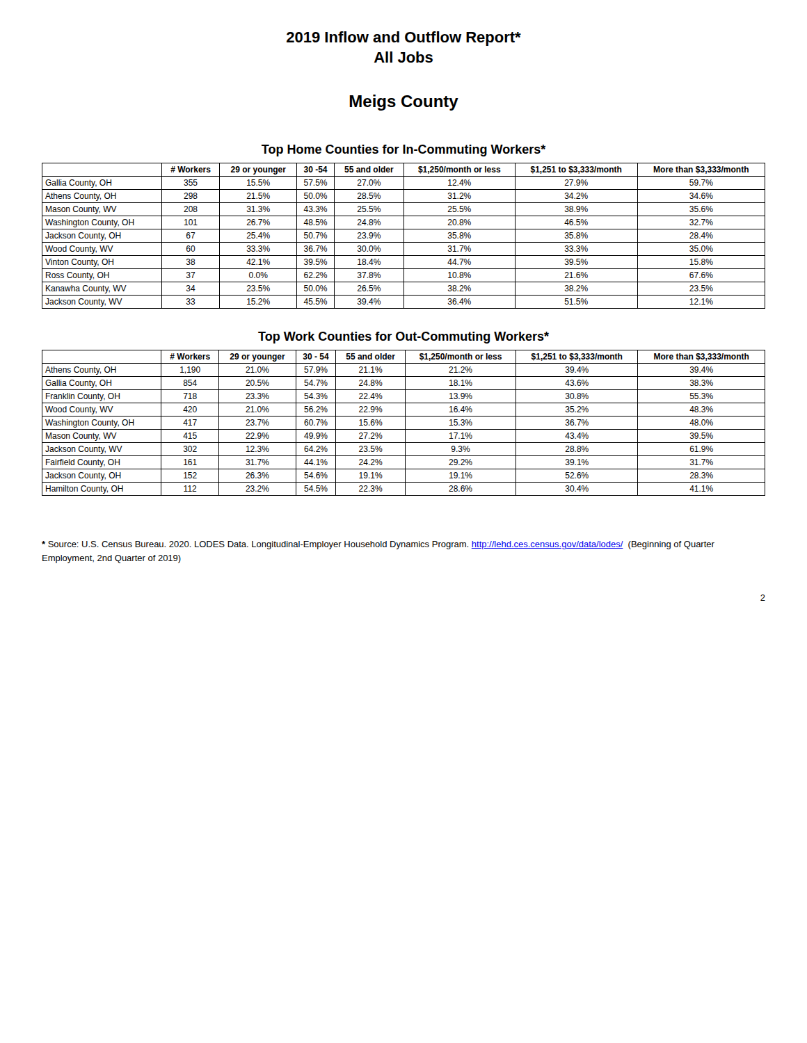2019 Inflow and Outflow Report*
All Jobs
Meigs County
Top Home Counties for In-Commuting Workers*
| | # Workers | 29 or younger | 30 -54 | 55 and older | $1,250/month or less | $1,251 to $3,333/month | More than $3,333/month |
| --- | --- | --- | --- | --- | --- | --- | --- |
| Gallia County, OH | 355 | 15.5% | 57.5% | 27.0% | 12.4% | 27.9% | 59.7% |
| Athens County, OH | 298 | 21.5% | 50.0% | 28.5% | 31.2% | 34.2% | 34.6% |
| Mason County, WV | 208 | 31.3% | 43.3% | 25.5% | 25.5% | 38.9% | 35.6% |
| Washington County, OH | 101 | 26.7% | 48.5% | 24.8% | 20.8% | 46.5% | 32.7% |
| Jackson County, OH | 67 | 25.4% | 50.7% | 23.9% | 35.8% | 35.8% | 28.4% |
| Wood County, WV | 60 | 33.3% | 36.7% | 30.0% | 31.7% | 33.3% | 35.0% |
| Vinton County, OH | 38 | 42.1% | 39.5% | 18.4% | 44.7% | 39.5% | 15.8% |
| Ross County, OH | 37 | 0.0% | 62.2% | 37.8% | 10.8% | 21.6% | 67.6% |
| Kanawha County, WV | 34 | 23.5% | 50.0% | 26.5% | 38.2% | 38.2% | 23.5% |
| Jackson County, WV | 33 | 15.2% | 45.5% | 39.4% | 36.4% | 51.5% | 12.1% |
Top Work Counties for Out-Commuting Workers*
| | # Workers | 29 or younger | 30 - 54 | 55 and older | $1,250/month or less | $1,251 to $3,333/month | More than $3,333/month |
| --- | --- | --- | --- | --- | --- | --- | --- |
| Athens County, OH | 1,190 | 21.0% | 57.9% | 21.1% | 21.2% | 39.4% | 39.4% |
| Gallia County, OH | 854 | 20.5% | 54.7% | 24.8% | 18.1% | 43.6% | 38.3% |
| Franklin County, OH | 718 | 23.3% | 54.3% | 22.4% | 13.9% | 30.8% | 55.3% |
| Wood County, WV | 420 | 21.0% | 56.2% | 22.9% | 16.4% | 35.2% | 48.3% |
| Washington County, OH | 417 | 23.7% | 60.7% | 15.6% | 15.3% | 36.7% | 48.0% |
| Mason County, WV | 415 | 22.9% | 49.9% | 27.2% | 17.1% | 43.4% | 39.5% |
| Jackson County, WV | 302 | 12.3% | 64.2% | 23.5% | 9.3% | 28.8% | 61.9% |
| Fairfield County, OH | 161 | 31.7% | 44.1% | 24.2% | 29.2% | 39.1% | 31.7% |
| Jackson County, OH | 152 | 26.3% | 54.6% | 19.1% | 19.1% | 52.6% | 28.3% |
| Hamilton County, OH | 112 | 23.2% | 54.5% | 22.3% | 28.6% | 30.4% | 41.1% |
* Source: U.S. Census Bureau. 2020. LODES Data. Longitudinal-Employer Household Dynamics Program. http://lehd.ces.census.gov/data/lodes/ (Beginning of Quarter Employment, 2nd Quarter of 2019)
2